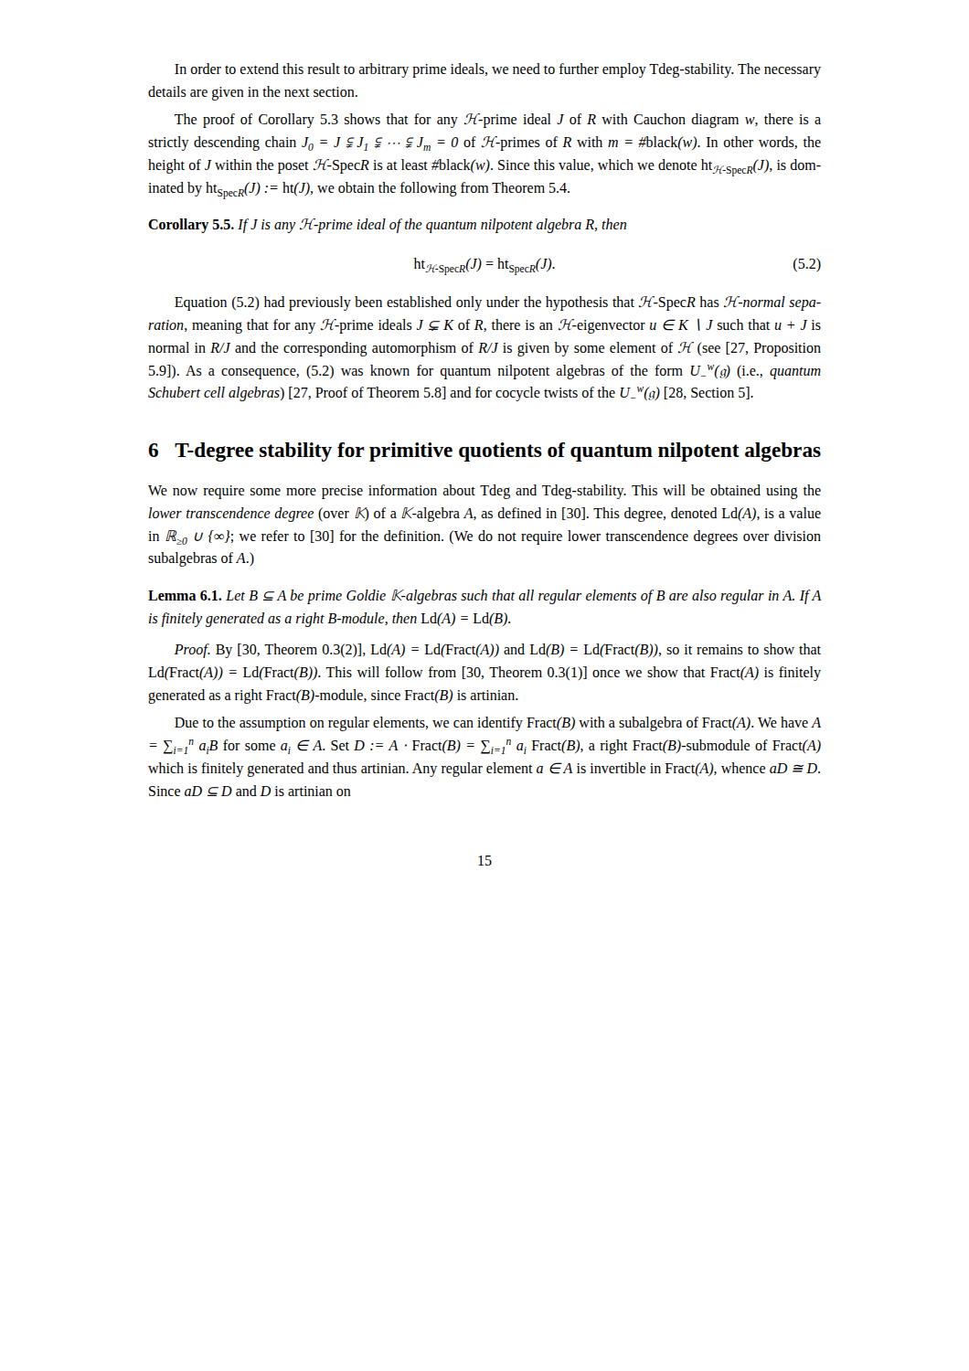In order to extend this result to arbitrary prime ideals, we need to further employ Tdeg-stability. The necessary details are given in the next section.
The proof of Corollary 5.3 shows that for any ℋ-prime ideal J of R with Cauchon diagram w, there is a strictly descending chain J0 = J ⫋ J1 ⫋ ⋯ ⫋ Jm = 0 of ℋ-primes of R with m = #black(w). In other words, the height of J within the poset ℋ-Spec R is at least #black(w). Since this value, which we denote htℋ-Spec R(J), is dominated by htSpec R(J) := ht(J), we obtain the following from Theorem 5.4.
Corollary 5.5. If J is any ℋ-prime ideal of the quantum nilpotent algebra R, then
htℋ-Spec R(J) = htSpec R(J). (5.2)
Equation (5.2) had previously been established only under the hypothesis that ℋ-Spec R has ℋ-normal separation, meaning that for any ℋ-prime ideals J ⊊ K of R, there is an ℋ-eigenvector u ∈ K ∖ J such that u + J is normal in R/J and the corresponding automorphism of R/J is given by some element of ℋ (see [27, Proposition 5.9]). As a consequence, (5.2) was known for quantum nilpotent algebras of the form U−w(𝔤) (i.e., quantum Schubert cell algebras) [27, Proof of Theorem 5.8] and for cocycle twists of the U−w(𝔤) [28, Section 5].
6 T-degree stability for primitive quotients of quantum nilpotent algebras
We now require some more precise information about Tdeg and Tdeg-stability. This will be obtained using the lower transcendence degree (over 𝕂) of a 𝕂-algebra A, as defined in [30]. This degree, denoted Ld(A), is a value in ℝ≥0 ∪ {∞}; we refer to [30] for the definition. (We do not require lower transcendence degrees over division subalgebras of A.)
Lemma 6.1. Let B ⊆ A be prime Goldie 𝕂-algebras such that all regular elements of B are also regular in A. If A is finitely generated as a right B-module, then Ld(A) = Ld(B).
Proof. By [30, Theorem 0.3(2)], Ld(A) = Ld(Fract(A)) and Ld(B) = Ld(Fract(B)), so it remains to show that Ld(Fract(A)) = Ld(Fract(B)). This will follow from [30, Theorem 0.3(1)] once we show that Fract(A) is finitely generated as a right Fract(B)-module, since Fract(B) is artinian.
Due to the assumption on regular elements, we can identify Fract(B) with a subalgebra of Fract(A). We have A = ∑i=1n aiB for some ai ∈ A. Set D := A ⋅ Fract(B) = ∑i=1n ai Fract(B), a right Fract(B)-submodule of Fract(A) which is finitely generated and thus artinian. Any regular element a ∈ A is invertible in Fract(A), whence aD ≅ D. Since aD ⊆ D and D is artinian on
15